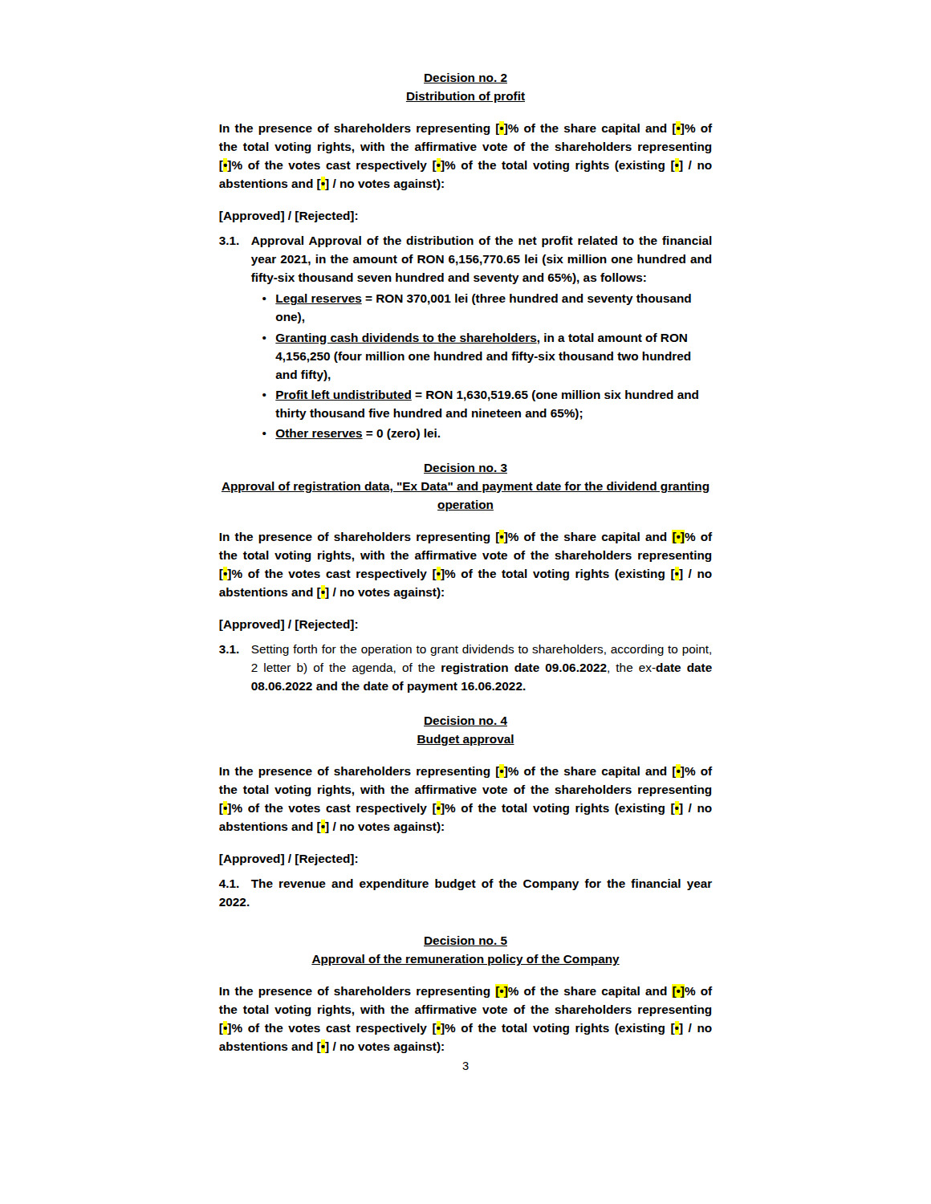Decision no. 2
Distribution of profit
In the presence of shareholders representing [•]% of the share capital and [•]% of the total voting rights, with the affirmative vote of the shareholders representing [•]% of the votes cast respectively [•]% of the total voting rights (existing [•] / no abstentions and [•] / no votes against):
[Approved] / [Rejected]:
3.1.
Approval Approval of the distribution of the net profit related to the financial year 2021, in the amount of RON 6,156,770.65 lei (six million one hundred and fifty-six thousand seven hundred and seventy and 65%), as follows:
Legal reserves = RON 370,001 lei (three hundred and seventy thousand one),
Granting cash dividends to the shareholders, in a total amount of RON 4,156,250 (four million one hundred and fifty-six thousand two hundred and fifty),
Profit left undistributed = RON 1,630,519.65 (one million six hundred and thirty thousand five hundred and nineteen and 65%);
Other reserves = 0 (zero) lei.
Decision no. 3
Approval of registration data, "Ex Data" and payment date for the dividend granting operation
In the presence of shareholders representing [•]% of the share capital and [•]% of the total voting rights, with the affirmative vote of the shareholders representing [•]% of the votes cast respectively [•]% of the total voting rights (existing [•] / no abstentions and [•] / no votes against):
[Approved] / [Rejected]:
3.1.
Setting forth for the operation to grant dividends to shareholders, according to point, 2 letter b) of the agenda, of the registration date 09.06.2022, the ex-date date 08.06.2022 and the date of payment 16.06.2022.
Decision no. 4
Budget approval
In the presence of shareholders representing [•]% of the share capital and [•]% of the total voting rights, with the affirmative vote of the shareholders representing [•]% of the votes cast respectively [•]% of the total voting rights (existing [•] / no abstentions and [•] / no votes against):
[Approved] / [Rejected]:
4.1. The revenue and expenditure budget of the Company for the financial year 2022.
Decision no. 5
Approval of the remuneration policy of the Company
In the presence of shareholders representing [•]% of the share capital and [•]% of the total voting rights, with the affirmative vote of the shareholders representing [•]% of the votes cast respectively [•]% of the total voting rights (existing [•] / no abstentions and [•] / no votes against):
3